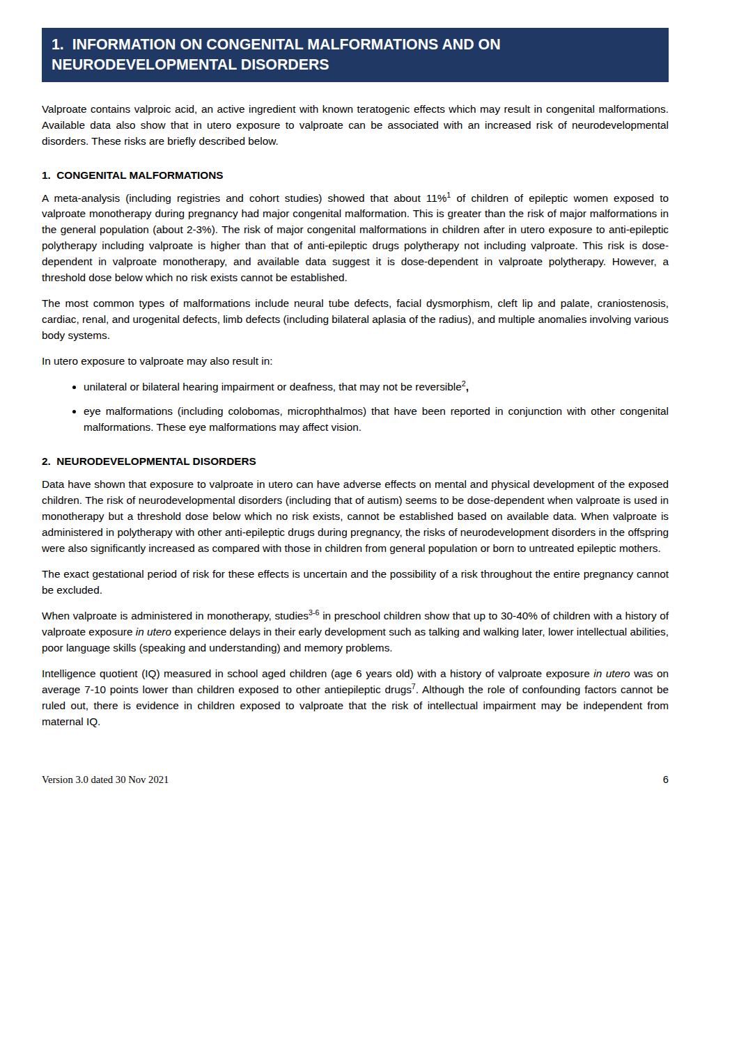1. Information on congenital malformations and on neurodevelopmental disorders
Valproate contains valproic acid, an active ingredient with known teratogenic effects which may result in congenital malformations. Available data also show that in utero exposure to valproate can be associated with an increased risk of neurodevelopmental disorders. These risks are briefly described below.
1. Congenital malformations
A meta-analysis (including registries and cohort studies) showed that about 11%1 of children of epileptic women exposed to valproate monotherapy during pregnancy had major congenital malformation. This is greater than the risk of major malformations in the general population (about 2-3%). The risk of major congenital malformations in children after in utero exposure to anti-epileptic polytherapy including valproate is higher than that of anti-epileptic drugs polytherapy not including valproate. This risk is dose-dependent in valproate monotherapy, and available data suggest it is dose-dependent in valproate polytherapy. However, a threshold dose below which no risk exists cannot be established.
The most common types of malformations include neural tube defects, facial dysmorphism, cleft lip and palate, craniostenosis, cardiac, renal, and urogenital defects, limb defects (including bilateral aplasia of the radius), and multiple anomalies involving various body systems.
In utero exposure to valproate may also result in:
unilateral or bilateral hearing impairment or deafness, that may not be reversible2,
eye malformations (including colobomas, microphthalmos) that have been reported in conjunction with other congenital malformations. These eye malformations may affect vision.
2. Neurodevelopmental disorders
Data have shown that exposure to valproate in utero can have adverse effects on mental and physical development of the exposed children. The risk of neurodevelopmental disorders (including that of autism) seems to be dose-dependent when valproate is used in monotherapy but a threshold dose below which no risk exists, cannot be established based on available data. When valproate is administered in polytherapy with other anti-epileptic drugs during pregnancy, the risks of neurodevelopment disorders in the offspring were also significantly increased as compared with those in children from general population or born to untreated epileptic mothers.
The exact gestational period of risk for these effects is uncertain and the possibility of a risk throughout the entire pregnancy cannot be excluded.
When valproate is administered in monotherapy, studies3-6 in preschool children show that up to 30-40% of children with a history of valproate exposure in utero experience delays in their early development such as talking and walking later, lower intellectual abilities, poor language skills (speaking and understanding) and memory problems.
Intelligence quotient (IQ) measured in school aged children (age 6 years old) with a history of valproate exposure in utero was on average 7-10 points lower than children exposed to other antiepileptic drugs7. Although the role of confounding factors cannot be ruled out, there is evidence in children exposed to valproate that the risk of intellectual impairment may be independent from maternal IQ.
Version 3.0 dated 30 Nov 2021 6